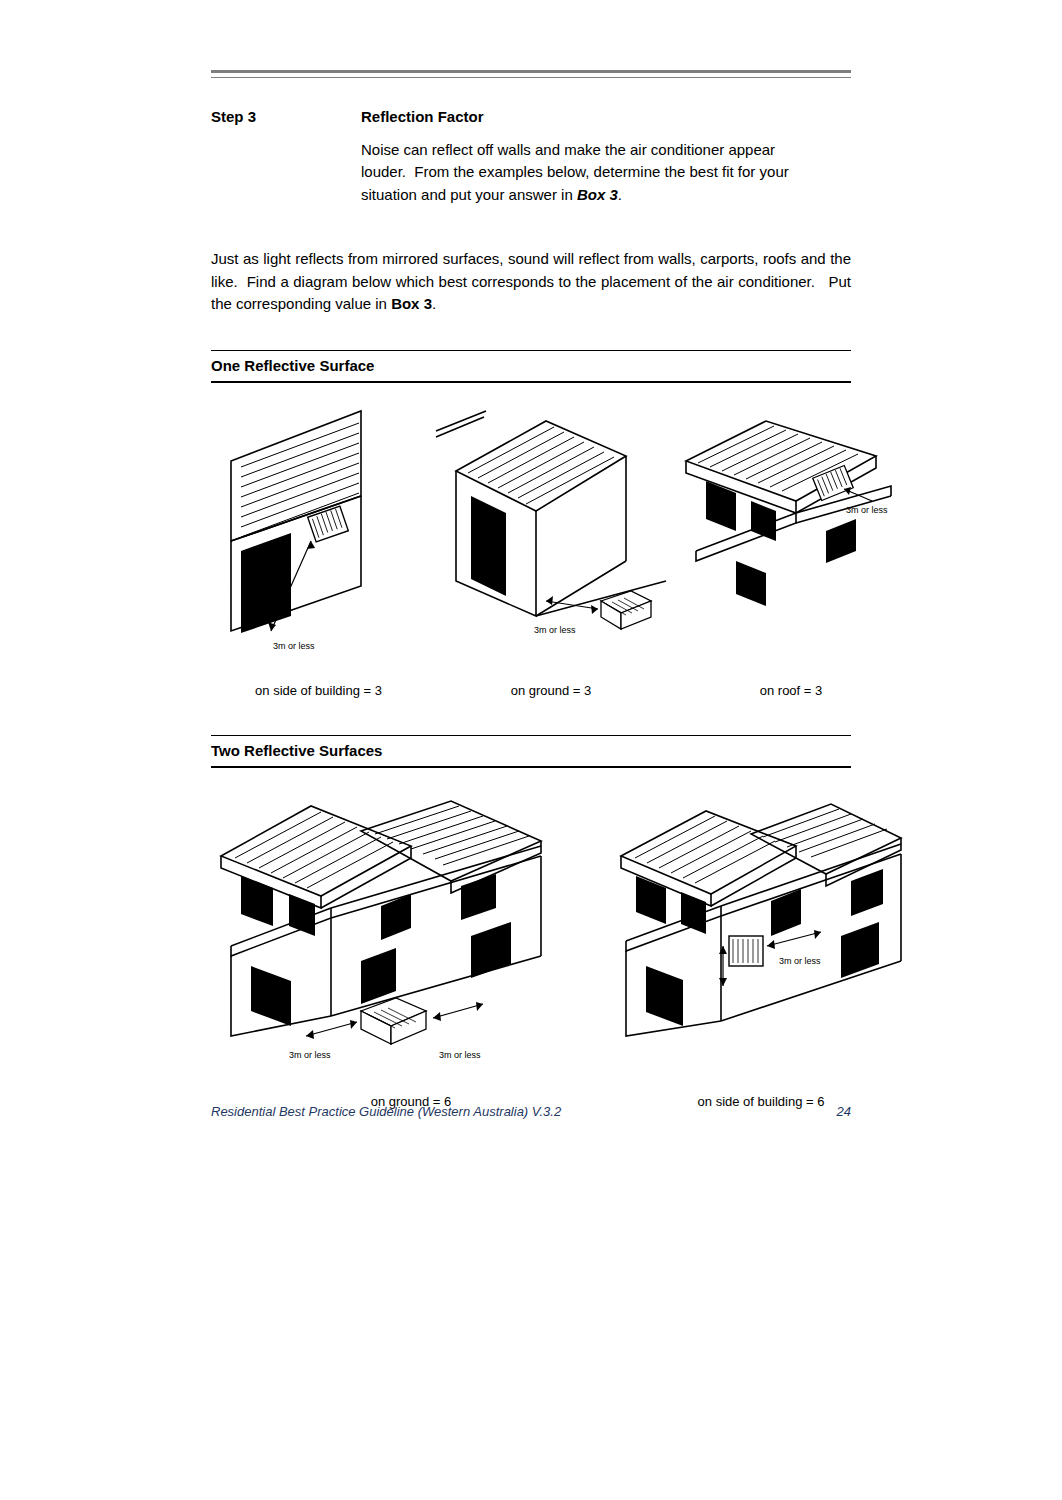Step 3
Reflection Factor
Noise can reflect off walls and make the air conditioner appear louder. From the examples below, determine the best fit for your situation and put your answer in Box 3.
Just as light reflects from mirrored surfaces, sound will reflect from walls, carports, roofs and the like. Find a diagram below which best corresponds to the placement of the air conditioner. Put the corresponding value in Box 3.
One Reflective Surface
3m or less
on side of building = 3
3m or less
on ground = 3
3m or less
on roof = 3
Two Reflective Surfaces
3m or less 3m or less
on ground = 6
3m or less
on side of building = 6
Residential Best Practice Guideline (Western Australia) V.3.2 24